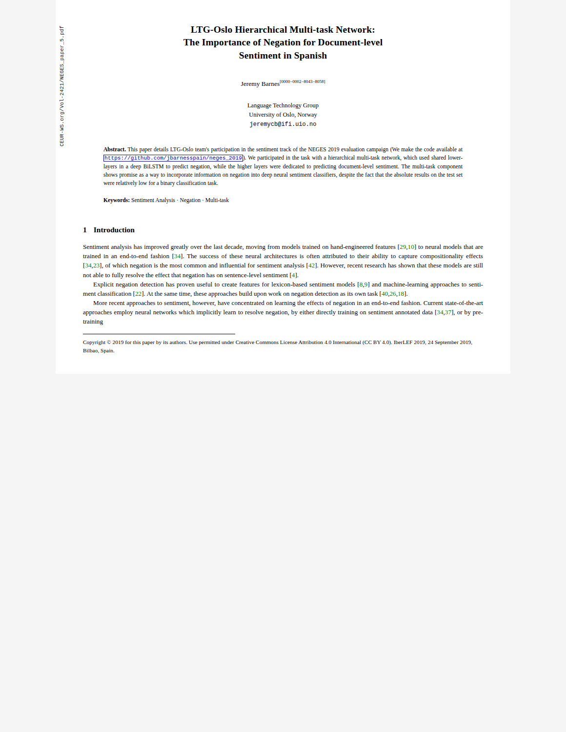CEUR-WS.org/Vol-2421/NEGES_paper_5.pdf
LTG-Oslo Hierarchical Multi-task Network:
The Importance of Negation for Document-level
Sentiment in Spanish
Jeremy Barnes[0000−0002−8043−8058]
Language Technology Group
University of Oslo, Norway
jeremycb@ifi.uio.no
Abstract. This paper details LTG-Oslo team's participation in the sentiment track of the NEGES 2019 evaluation campaign (We make the code available at https://github.com/jbarnesspain/neges_2019). We participated in the task with a hierarchical multi-task network, which used shared lower-layers in a deep BiLSTM to predict negation, while the higher layers were dedicated to predicting document-level sentiment. The multi-task component shows promise as a way to incorporate information on negation into deep neural sentiment classifiers, despite the fact that the absolute results on the test set were relatively low for a binary classification task.
Keywords: Sentiment Analysis · Negation · Multi-task
1 Introduction
Sentiment analysis has improved greatly over the last decade, moving from models trained on hand-engineered features [29,10] to neural models that are trained in an end-to-end fashion [34]. The success of these neural architectures is often attributed to their ability to capture compositionality effects [34,23], of which negation is the most common and influential for sentiment analysis [42]. However, recent research has shown that these models are still not able to fully resolve the effect that negation has on sentence-level sentiment [4].
Explicit negation detection has proven useful to create features for lexicon-based sentiment models [8,9] and machine-learning approaches to sentiment classification [22]. At the same time, these approaches build upon work on negation detection as its own task [40,26,18].
More recent approaches to sentiment, however, have concentrated on learning the effects of negation in an end-to-end fashion. Current state-of-the-art approaches employ neural networks which implicitly learn to resolve negation, by either directly training on sentiment annotated data [34,37], or by pre-training
Copyright © 2019 for this paper by its authors. Use permitted under Creative Commons License Attribution 4.0 International (CC BY 4.0). IberLEF 2019, 24 September 2019, Bilbao, Spain.